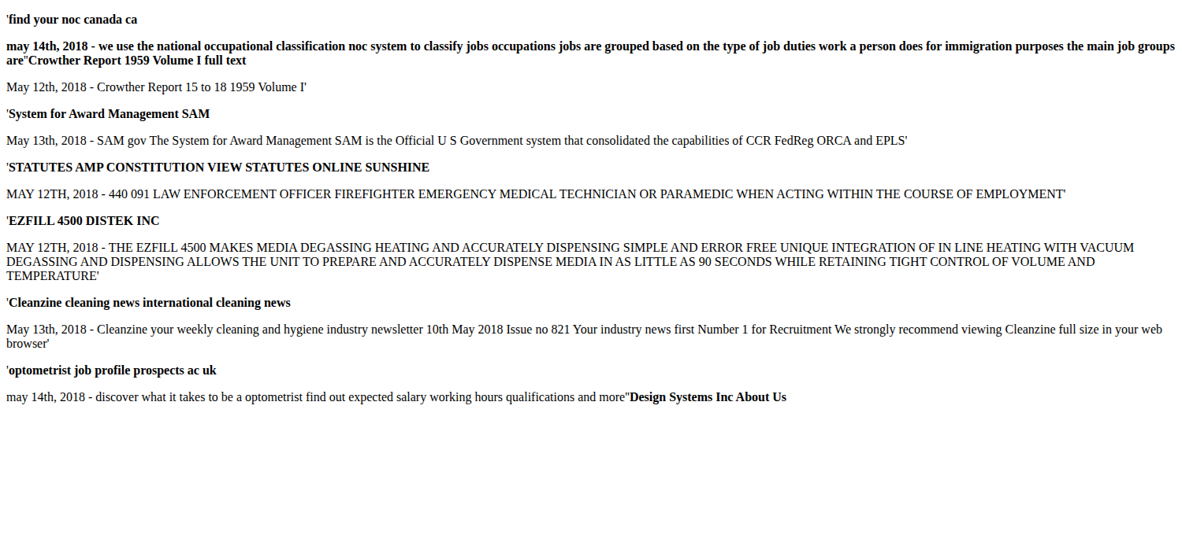'find your noc canada ca
may 14th, 2018 - we use the national occupational classification noc system to classify jobs occupations jobs are grouped based on the type of job duties work a person does for immigration purposes the main job groups are''Crowther Report 1959 Volume I full text
May 12th, 2018 - Crowther Report 15 to 18 1959 Volume I'
'System for Award Management SAM
May 13th, 2018 - SAM gov The System for Award Management SAM is the Official U S Government system that consolidated the capabilities of CCR FedReg ORCA and EPLS'
'STATUTES AMP CONSTITUTION VIEW STATUTES ONLINE SUNSHINE
MAY 12TH, 2018 - 440 091 LAW ENFORCEMENT OFFICER FIREFIGHTER EMERGENCY MEDICAL TECHNICIAN OR PARAMEDIC WHEN ACTING WITHIN THE COURSE OF EMPLOYMENT'
'EZFILL 4500 DISTEK INC
MAY 12TH, 2018 - THE EZFILL 4500 MAKES MEDIA DEGASSING HEATING AND ACCURATELY DISPENSING SIMPLE AND ERROR FREE UNIQUE INTEGRATION OF IN LINE HEATING WITH VACUUM DEGASSING AND DISPENSING ALLOWS THE UNIT TO PREPARE AND ACCURATELY DISPENSE MEDIA IN AS LITTLE AS 90 SECONDS WHILE RETAINING TIGHT CONTROL OF VOLUME AND TEMPERATURE'
'Cleanzine cleaning news international cleaning news
May 13th, 2018 - Cleanzine your weekly cleaning and hygiene industry newsletter 10th May 2018 Issue no 821 Your industry news first Number 1 for Recruitment We strongly recommend viewing Cleanzine full size in your web browser'
'optometrist job profile prospects ac uk
may 14th, 2018 - discover what it takes to be a optometrist find out expected salary working hours qualifications and more''Design Systems Inc About Us